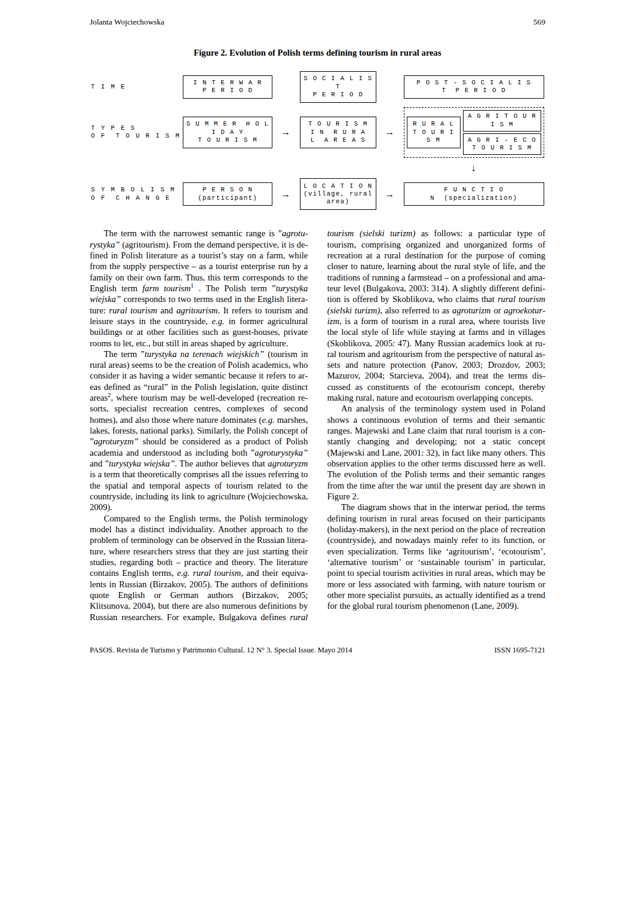Jolanta Wojciechowska 569
Figure 2. Evolution of Polish terms defining tourism in rural areas
| T I M E | I N T E R W A R P E R I O D | | S O C I A L I S T P E R I O D | | P O S T - S O C I A L I S T P E R I O D |
| T Y P E S O F T O U R I S M | S U M M E R H O L I D A Y T O U R I S M | → | T O U R I S M I N R U R A L A R E A S | → | R U R A L T O U R I S M A G R I T O U R I S M A G R I - E C O T O U R I S M |
| | | | | | ↓ |
| S Y M B O L I S M O F C H A N G E | P E R S O N (participant) | → | L O C A T I O N (village, rural area) | → | F U N C T I O N (specialization) |
The term with the narrowest semantic range is ”agroturystyka” (agritourism). From the demand perspective, it is defined in Polish literature as a tourist’s stay on a farm, while from the supply perspective – as a tourist enterprise run by a family on their own farm. Thus, this term corresponds to the English term farm tourism1 . The Polish term ”turystyka wiejska” corresponds to two terms used in the English literature: rural tourism and agritourism. It refers to tourism and leisure stays in the countryside, e.g. in former agricultural buildings or at other facilities such as guest-houses, private rooms to let, etc., but still in areas shaped by agriculture.
The term ”turystyka na terenach wiejskich” (tourism in rural areas) seems to be the creation of Polish academics, who consider it as having a wider semantic because it refers to areas defined as “rural” in the Polish legislation, quite distinct areas2, where tourism may be well-developed (recreation resorts, specialist recreation centres, complexes of second homes), and also those where nature dominates (e.g. marshes, lakes, forests, national parks). Similarly, the Polish concept of ”agroturyzm” should be considered as a product of Polish academia and understood as including both ”agroturystyka” and ”turystyka wiejska”. The author believes that agroturyzm is a term that theoretically comprises all the issues referring to the spatial and temporal aspects of tourism related to the countryside, including its link to agriculture (Wojciechowska, 2009).
Compared to the English terms, the Polish terminology model has a distinct individuality. Another approach to the problem of terminology can be observed in the Russian literature, where researchers stress that they are just starting their studies, regarding both – practice and theory. The literature contains English terms, e.g. rural tourism, and their equivalents in Russian (Birzakov, 2005). The authors of definitions quote English or German authors (Birzakov, 2005; Klitsunova, 2004), but there are also numerous definitions by Russian researchers. For example, Bulgakova defines rural tourism (sielski turizm) as follows: a particular type of tourism, comprising organized and unorganized forms of recreation at a rural destination for the purpose of coming closer to nature, learning about the rural style of life, and the traditions of running a farmstead – on a professional and amateur level (Bulgakova, 2003: 314). A slightly different definition is offered by Skoblikova, who claims that rural tourism (sielski turizm), also referred to as agroturizm or agroekoturizm, is a form of tourism in a rural area, where tourists live the local style of life while staying at farms and in villages (Skoblikova, 2005: 47). Many Russian academics look at rural tourism and agritourism from the perspective of natural assets and nature protection (Panov, 2003; Drozdov, 2003; Mazurov, 2004; Starcieva, 2004), and treat the terms discussed as constituents of the ecotourism concept, thereby making rural, nature and ecotourism overlapping concepts.
An analysis of the terminology system used in Poland shows a continuous evolution of terms and their semantic ranges. Majewski and Lane claim that rural tourism is a constantly changing and developing; not a static concept (Majewski and Lane, 2001: 32), in fact like many others. This observation applies to the other terms discussed here as well. The evolution of the Polish terms and their semantic ranges from the time after the war until the present day are shown in Figure 2.
The diagram shows that in the interwar period, the terms defining tourism in rural areas focused on their participants (holiday-makers), in the next period on the place of recreation (countryside), and nowadays mainly refer to its function, or even specialization. Terms like ‘agritourism’, ‘ecotourism’, ‘alternative tourism’ or ‘sustainable tourism’ in particular, point to special tourism activities in rural areas, which may be more or less associated with farming, with nature tourism or other more specialist pursuits, as actually identified as a trend for the global rural tourism phenomenon (Lane, 2009).
PASOS. Revista de Turismo y Patrimonio Cultural. 12 N° 3. Special Issue. Mayo 2014 ISSN 1695-7121